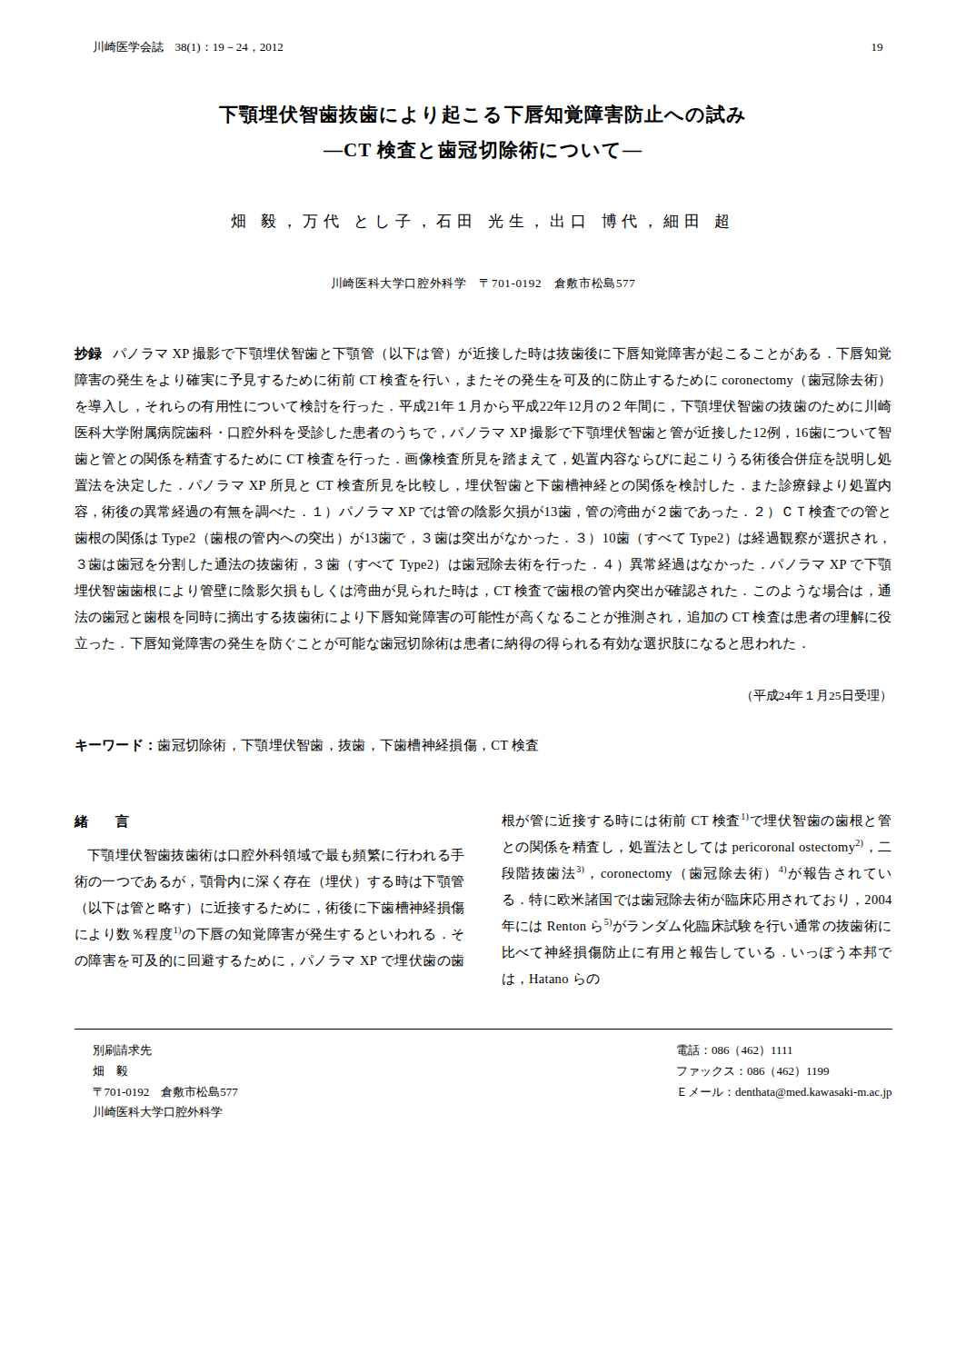川崎医学会誌　38(1)：19－24，2012 19
下顎埋伏智歯抜歯により起こる下唇知覚障害防止への試み ―CT 検査と歯冠切除術について―
畑 毅，万代 とし子，石田 光生，出口 博代，細田 超
川崎医科大学口腔外科学　〒701-0192　倉敷市松島577
抄録パノラマ XP 撮影で下顎埋伏智歯と下顎管（以下は管）が近接した時は抜歯後に下唇知覚障害が起こることがある．下唇知覚障害の発生をより確実に予見するために術前 CT 検査を行い，またその発生を可及的に防止するために coronectomy（歯冠除去術）を導入し，それらの有用性について検討を行った．平成21年１月から平成22年12月の２年間に，下顎埋伏智歯の抜歯のために川崎医科大学附属病院歯科・口腔外科を受診した患者のうちで，パノラマ XP 撮影で下顎埋伏智歯と管が近接した12例，16歯について智歯と管との関係を精査するために CT 検査を行った．画像検査所見を踏まえて，処置内容ならびに起こりうる術後合併症を説明し処置法を決定した．パノラマ XP 所見と CT 検査所見を比較し，埋伏智歯と下歯槽神経との関係を検討した．また診療録より処置内容，術後の異常経過の有無を調べた．１）パノラマ XP では管の陰影欠損が13歯，管の湾曲が２歯であった．２）ＣＴ検査での管と歯根の関係は Type2（歯根の管内への突出）が13歯で，３歯は突出がなかった．３）10歯（すべて Type2）は経過観察が選択され，３歯は歯冠を分割した通法の抜歯術，３歯（すべて Type2）は歯冠除去術を行った．４）異常経過はなかった．パノラマ XP で下顎埋伏智歯歯根により管壁に陰影欠損もしくは湾曲が見られた時は，CT 検査で歯根の管内突出が確認された．このような場合は，通法の歯冠と歯根を同時に摘出する抜歯術により下唇知覚障害の可能性が高くなることが推測され，追加の CT 検査は患者の理解に役立った．下唇知覚障害の発生を防ぐことが可能な歯冠切除術は患者に納得の得られる有効な選択肢になると思われた．
（平成24年１月25日受理）
キーワード：歯冠切除術，下顎埋伏智歯，抜歯，下歯槽神経損傷，CT 検査
緒　言
下顎埋伏智歯抜歯術は口腔外科領域で最も頻繁に行われる手術の一つであるが，顎骨内に深く存在（埋伏）する時は下顎管（以下は管と略す）に近接するために，術後に下歯槽神経損傷により数％程度1)の下唇の知覚障害が発生するといわれる．その障害を可及的に回避するために，パノラマ XP で埋伏歯の歯根が管に近接する時には術前 CT 検査1)で埋伏智歯の歯根と管との関係を精査し，処置法としては pericoronal ostectomy2)，二段階抜歯法3)，coronectomy（歯冠除去術）4)が報告されている．特に欧米諸国では歯冠除去術が臨床応用されており，2004年には Renton ら5)がランダム化臨床試験を行い通常の抜歯術に比べて神経損傷防止に有用と報告している．いっぽう本邦では，Hatano らの
別刷請求先 畑　毅 〒701-0192　倉敷市松島577 川崎医科大学口腔外科学
電話：086（462）1111 ファックス：086（462）1199 Ｅメール：denthata@med.kawasaki-m.ac.jp